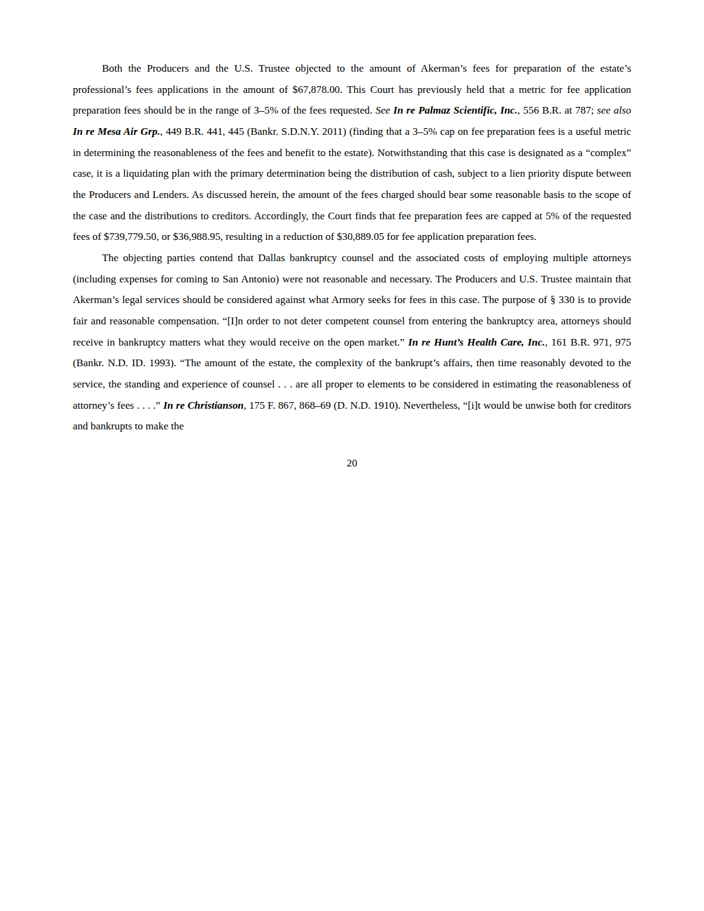Both the Producers and the U.S. Trustee objected to the amount of Akerman’s fees for preparation of the estate’s professional’s fees applications in the amount of $67,878.00. This Court has previously held that a metric for fee application preparation fees should be in the range of 3–5% of the fees requested. See In re Palmaz Scientific, Inc., 556 B.R. at 787; see also In re Mesa Air Grp., 449 B.R. 441, 445 (Bankr. S.D.N.Y. 2011) (finding that a 3–5% cap on fee preparation fees is a useful metric in determining the reasonableness of the fees and benefit to the estate). Notwithstanding that this case is designated as a “complex” case, it is a liquidating plan with the primary determination being the distribution of cash, subject to a lien priority dispute between the Producers and Lenders. As discussed herein, the amount of the fees charged should bear some reasonable basis to the scope of the case and the distributions to creditors. Accordingly, the Court finds that fee preparation fees are capped at 5% of the requested fees of $739,779.50, or $36,988.95, resulting in a reduction of $30,889.05 for fee application preparation fees.
The objecting parties contend that Dallas bankruptcy counsel and the associated costs of employing multiple attorneys (including expenses for coming to San Antonio) were not reasonable and necessary. The Producers and U.S. Trustee maintain that Akerman’s legal services should be considered against what Armory seeks for fees in this case. The purpose of § 330 is to provide fair and reasonable compensation. “[I]n order to not deter competent counsel from entering the bankruptcy area, attorneys should receive in bankruptcy matters what they would receive on the open market.” In re Hunt’s Health Care, Inc., 161 B.R. 971, 975 (Bankr. N.D. ID. 1993). “The amount of the estate, the complexity of the bankrupt’s affairs, then time reasonably devoted to the service, the standing and experience of counsel . . . are all proper to elements to be considered in estimating the reasonableness of attorney’s fees . . . .” In re Christianson, 175 F. 867, 868–69 (D. N.D. 1910). Nevertheless, “[i]t would be unwise both for creditors and bankrupts to make the
20